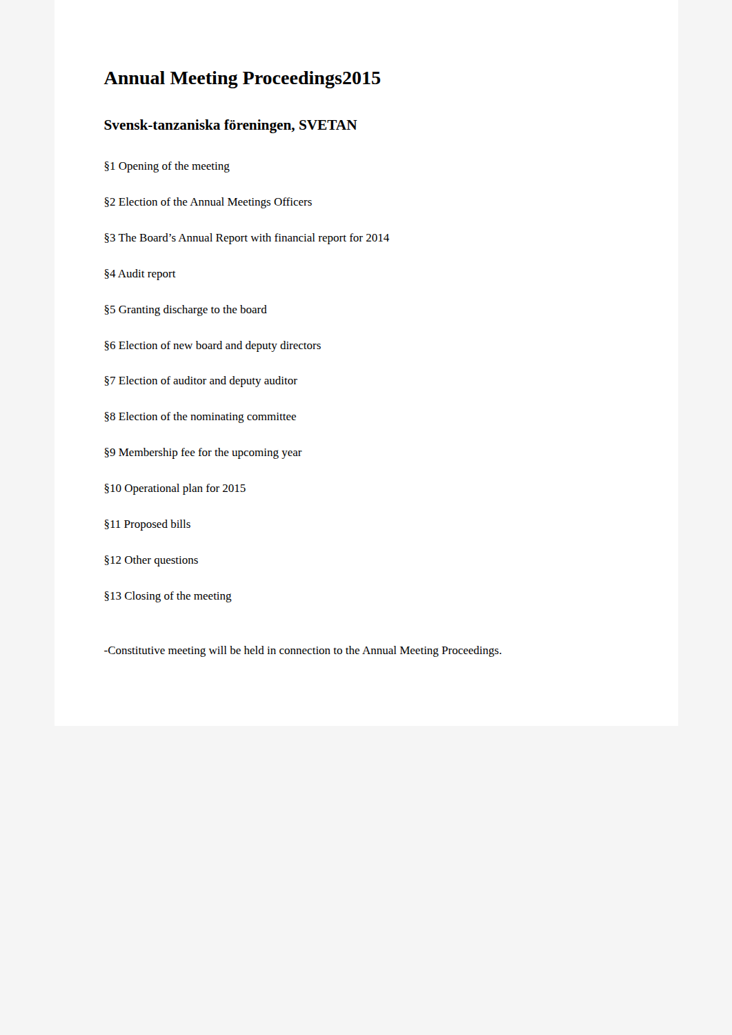Annual Meeting Proceedings2015
Svensk-tanzaniska föreningen, SVETAN
§1 Opening of the meeting
§2 Election of the Annual Meetings Officers
§3 The Board’s Annual Report with financial report for 2014
§4 Audit report
§5 Granting discharge to the board
§6 Election of new board and deputy directors
§7 Election of auditor and deputy auditor
§8 Election of the nominating committee
§9 Membership fee for the upcoming year
§10 Operational plan for 2015
§11 Proposed bills
§12 Other questions
§13 Closing of the meeting
-Constitutive meeting will be held in connection to the Annual Meeting Proceedings.